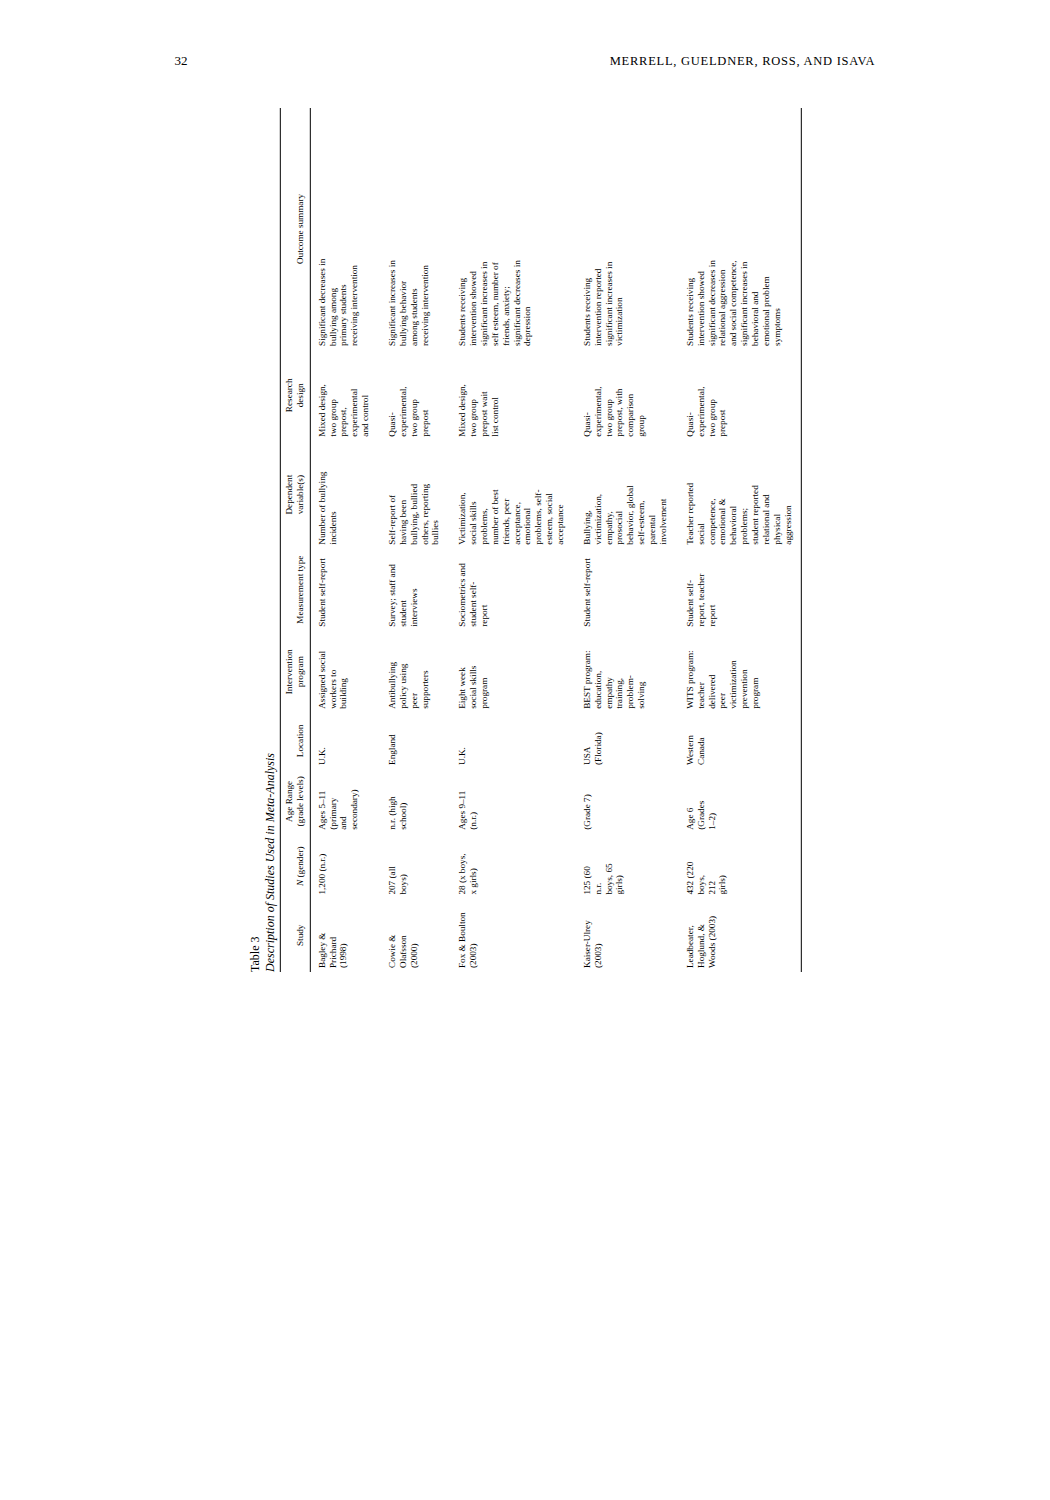32 MERRELL, GUELDNER, ROSS, AND ISAVA
Table 3 Description of Studies Used in Meta-Analysis
| Study | N (gender) | Age Range (grade levels) | Location | Intervention program | Measurement type | Dependent variable(s) | Research design | Outcome summary |
| --- | --- | --- | --- | --- | --- | --- | --- | --- |
| Bagley & Prichard (1998) | 1,200 (n.r.) | Ages 5–11 (primary and secondary) | U.K. | Assigned social workers to building | Student self-report | Number of bullying incidents | Mixed design, two group prepost, experimental and control | Significant decreases in bullying among primary students receiving intervention |
| Cowie & Olafsson (2000) | 207 (all boys) | n.r. (high school) | England | Antibullying policy using peer supporters | Survey; staff and student interviews | Self-report of having been bullying, bullied others, reporting bullies | Quasi- experimental, two group prepost | Significant increases in bullying behavior among students receiving intervention |
| Fox & Boulton (2003) | 28 (x boys, x girls) | Ages 9–11 (n.r.) | U.K. | Eight week social skills program | Sociometrics and student self- report | Victimization, social skills problems, number of best friends, peer acceptance, emotional problems, self- esteem, social acceptance | Mixed design, two group prepost wait list control | Students receiving intervention showed significant increases in self esteem, number of friends, anxiety; significant decreases in depression |
| Kaiser-Ulrey (2003) | 125 (60 n.r. boys, 65 girls) | (Grade 7) | USA (Florida) | BEST program: education, empathy training, problem- solving | Student self-report | Bullying, victimization, empathy, prosocial behavior, global self-esteem, parental involvement | Quasi- experimental, two group prepost, with comparison group | Students receiving intervention reported significant increases in victimization |
| Leadbeater, Hoglund, & Woods (2003) | 432 (220 boys, 212 girls) | Age 6 (Grades 1–2) | Western Canada | WITS program: teacher delivered peer victimization prevention program | Student self- report, teacher report | Teacher reported social competence, emotional & behavioral problems; student reported relational and physical aggression | Quasi- experimental, two group prepost | Students receiving intervention showed significant decreases in relational aggression and social competence, significant increases in behavioral and emotional problem symptoms |